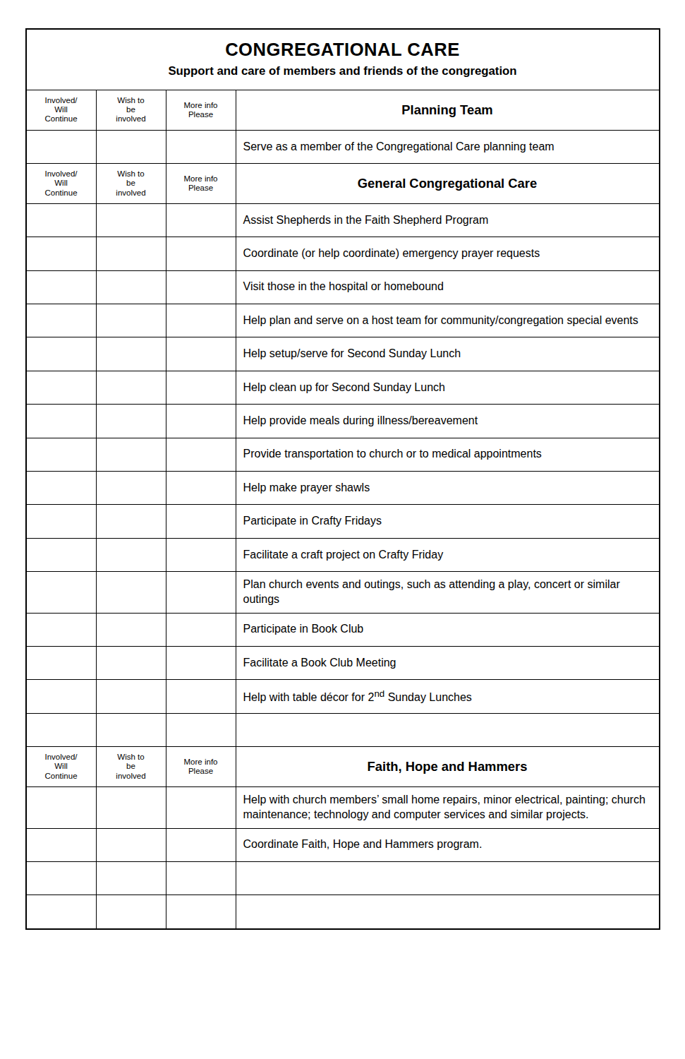| CONGREGATIONAL CARE Support and care of members and friends of the congregation |
| Involved/ Will Continue | Wish to be involved | More info Please | Planning Team |
| | | | Serve as a member of the Congregational Care planning team |
| Involved/ Will Continue | Wish to be involved | More info Please | General Congregational Care |
| | | | Assist Shepherds in the Faith Shepherd Program |
| | | | Coordinate (or help coordinate) emergency prayer requests |
| | | | Visit those in the hospital or homebound |
| | | | Help plan and serve on a host team for community/congregation special events |
| | | | Help setup/serve for Second Sunday Lunch |
| | | | Help clean up for Second Sunday Lunch |
| | | | Help provide meals during illness/bereavement |
| | | | Provide transportation to church or to medical appointments |
| | | | Help make prayer shawls |
| | | | Participate in Crafty Fridays |
| | | | Facilitate a craft project on Crafty Friday |
| | | | Plan church events and outings, such as attending a play, concert or similar outings |
| | | | Participate in Book Club |
| | | | Facilitate a Book Club Meeting |
| | | | Help with table décor for 2 nd Sunday Lunches |
| Involved/ Will Continue | Wish to be involved | More info Please | Faith, Hope and Hammers |
| | | | Help with church members’ small home repairs, minor electrical, painting; church maintenance; technology and computer services and similar projects. |
| | | | Coordinate Faith, Hope and Hammers program. |